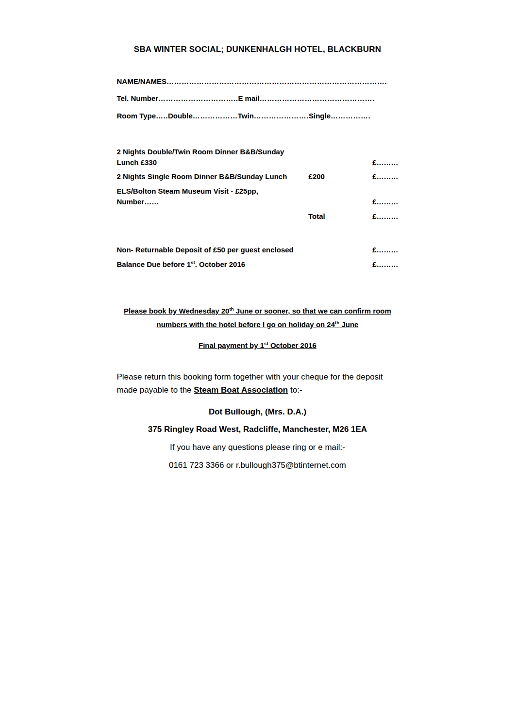SBA WINTER SOCIAL; DUNKENHALGH HOTEL, BLACKBURN
NAME/NAMES…………………………………………………………………………….
Tel. Number………………………….. E mail……………………………………….
Room Type….. Double………………Twin…………………. Single…………….
| 2 Nights Double/Twin Room Dinner B&B/Sunday Lunch £330 | | £……… |
| 2 Nights Single Room Dinner B&B/Sunday Lunch | £200 | £……… |
| ELS/Bolton Steam Museum Visit - £25pp, Number…… | | £……… |
| | Total | £……… |
| Non- Returnable Deposit of £50 per guest enclosed | £……… |
| Balance Due before 1 st . October 2016 | £……… |
Please book by Wednesday 20th June or sooner, so that we can confirm room
numbers with the hotel before I go on holiday on 24th June
Final payment by 1st October 2016
Please return this booking form together with your cheque for the deposit made payable to the Steam Boat Association to:-
Dot Bullough, (Mrs. D.A.)
375 Ringley Road West, Radcliffe, Manchester, M26 1EA
If you have any questions please ring or e mail:-
0161 723 3366 or r.bullough375@btinternet.com